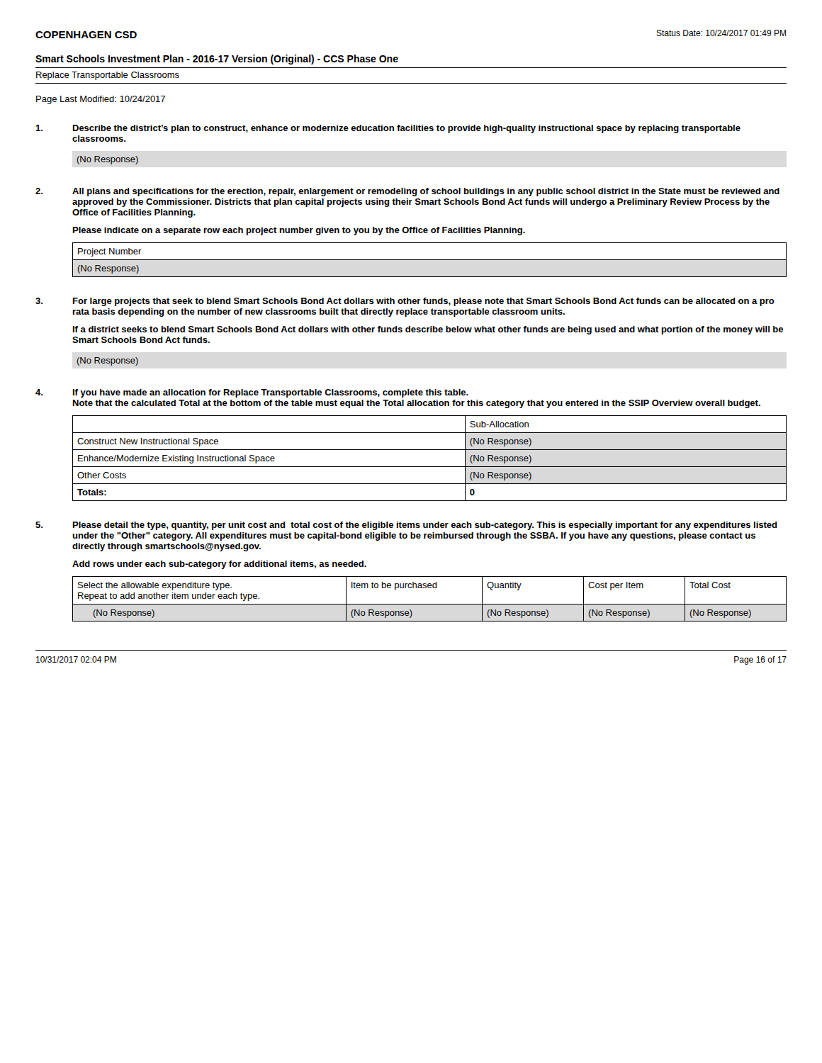COPENHAGEN CSD
Status Date: 10/24/2017 01:49 PM
Smart Schools Investment Plan - 2016-17 Version (Original) - CCS Phase One
Replace Transportable Classrooms
Page Last Modified: 10/24/2017
1.
Describe the district’s plan to construct, enhance or modernize education facilities to provide high-quality instructional space by replacing transportable classrooms.
(No Response)
2.
All plans and specifications for the erection, repair, enlargement or remodeling of school buildings in any public school district in the State must be reviewed and approved by the Commissioner. Districts that plan capital projects using their Smart Schools Bond Act funds will undergo a Preliminary Review Process by the Office of Facilities Planning.
Please indicate on a separate row each project number given to you by the Office of Facilities Planning.
| Project Number |
| --- |
| (No Response) |
3.
For large projects that seek to blend Smart Schools Bond Act dollars with other funds, please note that Smart Schools Bond Act funds can be allocated on a pro rata basis depending on the number of new classrooms built that directly replace transportable classroom units.
If a district seeks to blend Smart Schools Bond Act dollars with other funds describe below what other funds are being used and what portion of the money will be Smart Schools Bond Act funds.
(No Response)
4.
If you have made an allocation for Replace Transportable Classrooms, complete this table.
Note that the calculated Total at the bottom of the table must equal the Total allocation for this category that you entered in the SSIP Overview overall budget.
| | Sub-Allocation |
| --- | --- |
| Construct New Instructional Space | (No Response) |
| Enhance/Modernize Existing Instructional Space | (No Response) |
| Other Costs | (No Response) |
| Totals: | 0 |
5.
Please detail the type, quantity, per unit cost and total cost of the eligible items under each sub-category. This is especially important for any expenditures listed under the "Other" category. All expenditures must be capital-bond eligible to be reimbursed through the SSBA. If you have any questions, please contact us directly through smartschools@nysed.gov.
Add rows under each sub-category for additional items, as needed.
| Select the allowable expenditure type. Repeat to add another item under each type. | Item to be purchased | Quantity | Cost per Item | Total Cost |
| --- | --- | --- | --- | --- |
| (No Response) | (No Response) | (No Response) | (No Response) | (No Response) |
10/31/2017 02:04 PM
Page 16 of 17